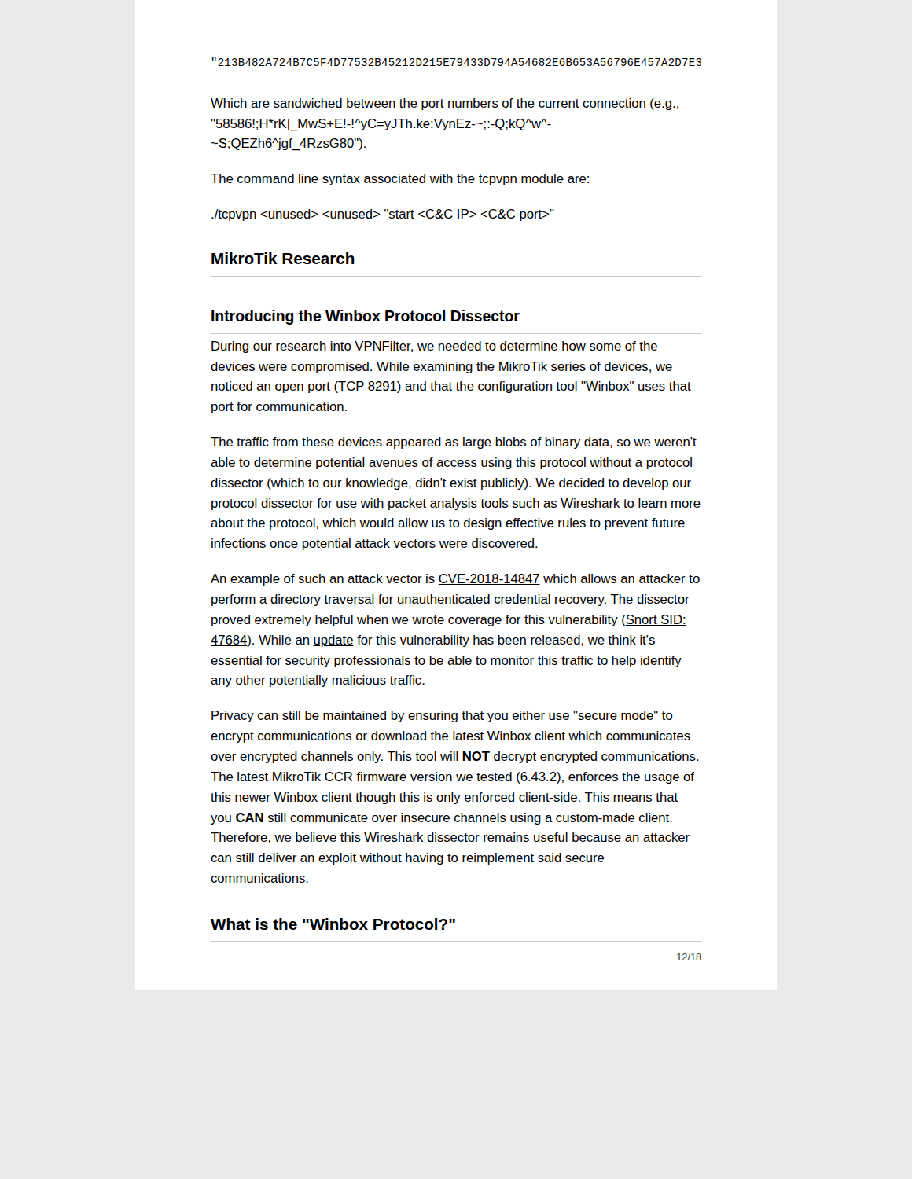"213B482A724B7C5F4D77532B45212D215E79433D794A54682E6B653A56796E457A2D7E3B3A2D513B6B5151
Which are sandwiched between the port numbers of the current connection (e.g.,
"58586!;H*rK|_MwS+E!-!^yC=yJTh.ke:VynEz-~;:-Q;kQ^w^-~S;QEZh6^jgf_4RzsG80").
The command line syntax associated with the tcpvpn module are:
./tcpvpn <unused> <unused> "start <C&C IP> <C&C port>"
MikroTik Research
Introducing the Winbox Protocol Dissector
During our research into VPNFilter, we needed to determine how some of the devices were compromised. While examining the MikroTik series of devices, we noticed an open port (TCP 8291) and that the configuration tool "Winbox" uses that port for communication.
The traffic from these devices appeared as large blobs of binary data, so we weren't able to determine potential avenues of access using this protocol without a protocol dissector (which to our knowledge, didn't exist publicly). We decided to develop our protocol dissector for use with packet analysis tools such as Wireshark to learn more about the protocol, which would allow us to design effective rules to prevent future infections once potential attack vectors were discovered.
An example of such an attack vector is CVE-2018-14847 which allows an attacker to perform a directory traversal for unauthenticated credential recovery. The dissector proved extremely helpful when we wrote coverage for this vulnerability (Snort SID: 47684). While an update for this vulnerability has been released, we think it's essential for security professionals to be able to monitor this traffic to help identify any other potentially malicious traffic.
Privacy can still be maintained by ensuring that you either use "secure mode" to encrypt communications or download the latest Winbox client which communicates over encrypted channels only. This tool will NOT decrypt encrypted communications. The latest MikroTik CCR firmware version we tested (6.43.2), enforces the usage of this newer Winbox client though this is only enforced client-side. This means that you CAN still communicate over insecure channels using a custom-made client. Therefore, we believe this Wireshark dissector remains useful because an attacker can still deliver an exploit without having to reimplement said secure communications.
What is the "Winbox Protocol?"
12/18